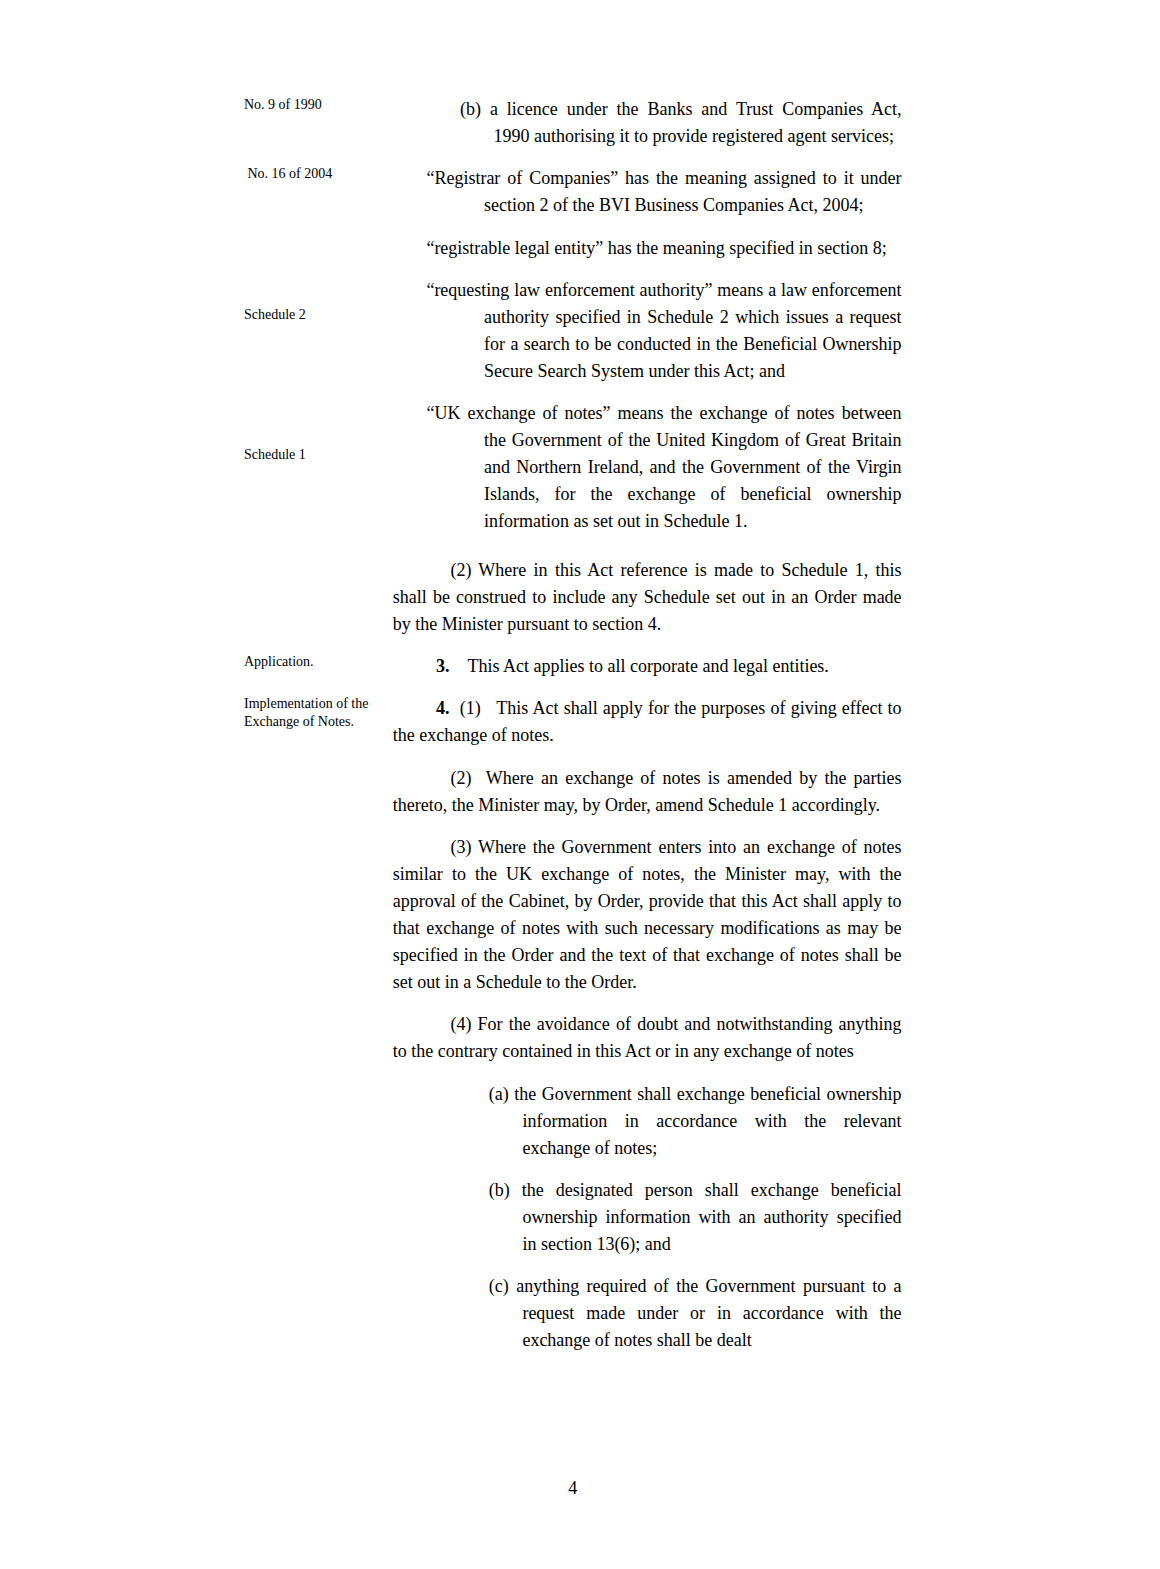No. 9 of 1990
(b) a licence under the Banks and Trust Companies Act, 1990 authorising it to provide registered agent services;
No. 16 of 2004
“Registrar of Companies” has the meaning assigned to it under section 2 of the BVI Business Companies Act, 2004;
“registrable legal entity” has the meaning specified in section 8;
Schedule 2
“requesting law enforcement authority” means a law enforcement authority specified in Schedule 2 which issues a request for a search to be conducted in the Beneficial Ownership Secure Search System under this Act; and
Schedule 1
“UK exchange of notes” means the exchange of notes between the Government of the United Kingdom of Great Britain and Northern Ireland, and the Government of the Virgin Islands, for the exchange of beneficial ownership information as set out in Schedule 1.
(2) Where in this Act reference is made to Schedule 1, this shall be construed to include any Schedule set out in an Order made by the Minister pursuant to section 4.
Application.
3. This Act applies to all corporate and legal entities.
Implementation of the Exchange of Notes.
4. (1) This Act shall apply for the purposes of giving effect to the exchange of notes.
(2) Where an exchange of notes is amended by the parties thereto, the Minister may, by Order, amend Schedule 1 accordingly.
(3) Where the Government enters into an exchange of notes similar to the UK exchange of notes, the Minister may, with the approval of the Cabinet, by Order, provide that this Act shall apply to that exchange of notes with such necessary modifications as may be specified in the Order and the text of that exchange of notes shall be set out in a Schedule to the Order.
(4) For the avoidance of doubt and notwithstanding anything to the contrary contained in this Act or in any exchange of notes
(a) the Government shall exchange beneficial ownership information in accordance with the relevant exchange of notes;
(b) the designated person shall exchange beneficial ownership information with an authority specified in section 13(6); and
(c) anything required of the Government pursuant to a request made under or in accordance with the exchange of notes shall be dealt
4